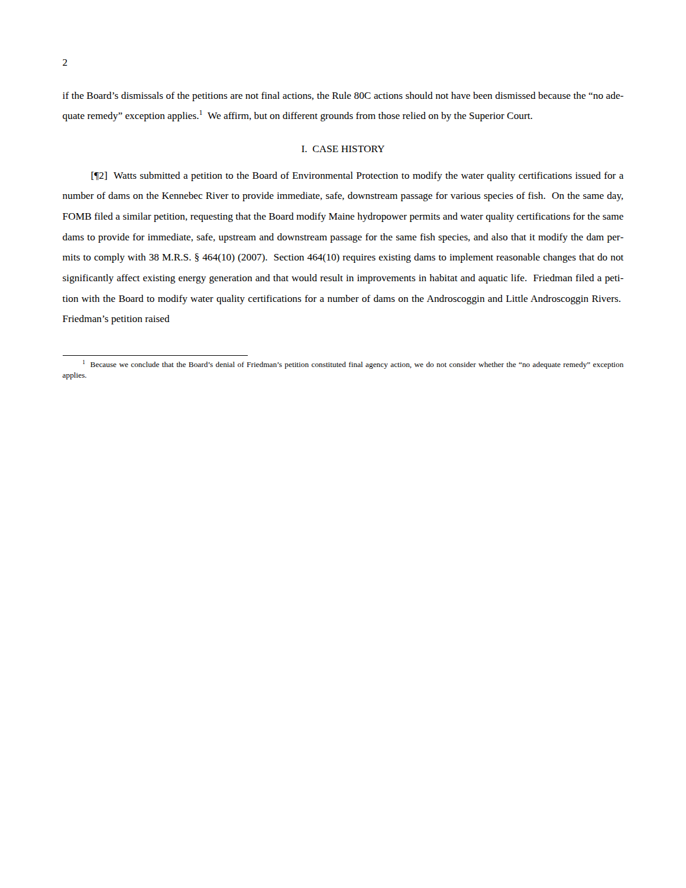2
if the Board’s dismissals of the petitions are not final actions, the Rule 80C actions should not have been dismissed because the “no adequate remedy” exception applies.1 We affirm, but on different grounds from those relied on by the Superior Court.
I. CASE HISTORY
[¶2] Watts submitted a petition to the Board of Environmental Protection to modify the water quality certifications issued for a number of dams on the Kennebec River to provide immediate, safe, downstream passage for various species of fish. On the same day, FOMB filed a similar petition, requesting that the Board modify Maine hydropower permits and water quality certifications for the same dams to provide for immediate, safe, upstream and downstream passage for the same fish species, and also that it modify the dam permits to comply with 38 M.R.S. § 464(10) (2007). Section 464(10) requires existing dams to implement reasonable changes that do not significantly affect existing energy generation and that would result in improvements in habitat and aquatic life. Friedman filed a petition with the Board to modify water quality certifications for a number of dams on the Androscoggin and Little Androscoggin Rivers. Friedman’s petition raised
1 Because we conclude that the Board’s denial of Friedman’s petition constituted final agency action, we do not consider whether the “no adequate remedy” exception applies.